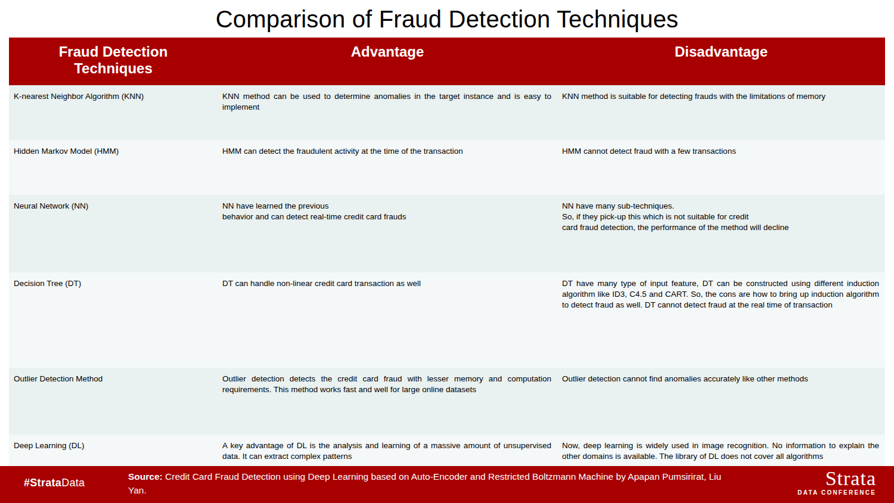Comparison of Fraud Detection Techniques
| Fraud Detection Techniques | Advantage | Disadvantage |
| --- | --- | --- |
| K-nearest Neighbor Algorithm (KNN) | KNN method can be used to determine anomalies in the target instance and is easy to implement | KNN method is suitable for detecting frauds with the limitations of memory |
| Hidden Markov Model (HMM) | HMM can detect the fraudulent activity at the time of the transaction | HMM cannot detect fraud with a few transactions |
| Neural Network (NN) | NN have learned the previous behavior and can detect real-time credit card frauds | NN have many sub-techniques. So, if they pick-up this which is not suitable for credit card fraud detection, the performance of the method will decline |
| Decision Tree (DT) | DT can handle non-linear credit card transaction as well | DT have many type of input feature, DT can be constructed using different induction algorithm like ID3, C4.5 and CART. So, the cons are how to bring up induction algorithm to detect fraud as well. DT cannot detect fraud at the real time of transaction |
| Outlier Detection Method | Outlier detection detects the credit card fraud with lesser memory and computation requirements. This method works fast and well for large online datasets | Outlier detection cannot find anomalies accurately like other methods |
| Deep Learning (DL) | A key advantage of DL is the analysis and learning of a massive amount of unsupervised data. It can extract complex patterns | Now, deep learning is widely used in image recognition. No information to explain the other domains is available. The library of DL does not cover all algorithms |
#StrataData
Source: Credit Card Fraud Detection using Deep Learning based on Auto-Encoder and Restricted Boltzmann Machine by Apapan Pumsirirat, Liu Yan.
Strata
DATA CONFERENCE